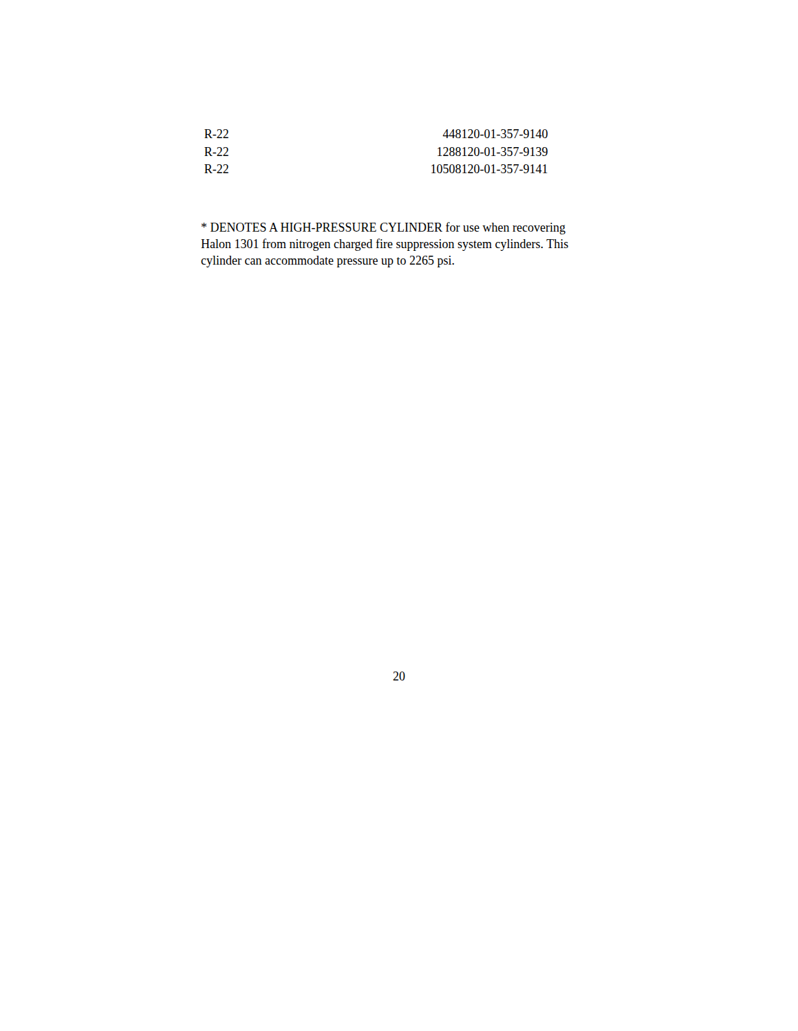| R-22 | 44 | 8120-01-357-9140 |
| R-22 | 128 | 8120-01-357-9139 |
| R-22 | 1050 | 8120-01-357-9141 |
* DENOTES A HIGH-PRESSURE CYLINDER for use when recovering Halon 1301 from nitrogen charged fire suppression system cylinders. This cylinder can accommodate pressure up to 2265 psi.
20